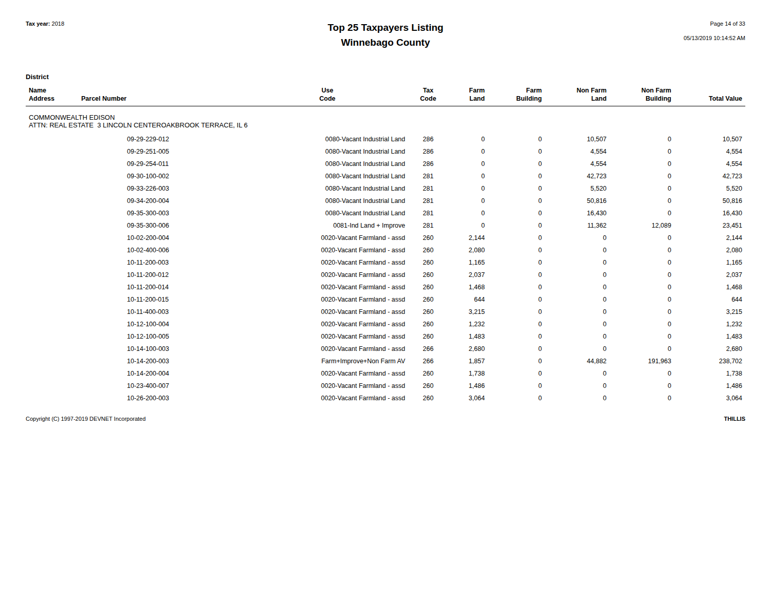Tax year: 2018
Page 14 of 33
05/13/2019 10:14:52 AM
Top 25 Taxpayers Listing
Winnebago County
District
| Name Address | Parcel Number | Use Code | Tax Code | Farm Land | Farm Building | Non Farm Land | Non Farm Building | Total Value |
| --- | --- | --- | --- | --- | --- | --- | --- | --- |
| COMMONWEALTH EDISON |
| ATTN: REAL ESTATE 3 LINCOLN CENTEROAKBROOK TERRACE, IL 6 |
| | 09-29-229-012 | 0080-Vacant Industrial Land | 286 | 0 | 0 | 10,507 | 0 | 10,507 |
| | 09-29-251-005 | 0080-Vacant Industrial Land | 286 | 0 | 0 | 4,554 | 0 | 4,554 |
| | 09-29-254-011 | 0080-Vacant Industrial Land | 286 | 0 | 0 | 4,554 | 0 | 4,554 |
| | 09-30-100-002 | 0080-Vacant Industrial Land | 281 | 0 | 0 | 42,723 | 0 | 42,723 |
| | 09-33-226-003 | 0080-Vacant Industrial Land | 281 | 0 | 0 | 5,520 | 0 | 5,520 |
| | 09-34-200-004 | 0080-Vacant Industrial Land | 281 | 0 | 0 | 50,816 | 0 | 50,816 |
| | 09-35-300-003 | 0080-Vacant Industrial Land | 281 | 0 | 0 | 16,430 | 0 | 16,430 |
| | 09-35-300-006 | 0081-Ind Land + Improve | 281 | 0 | 0 | 11,362 | 12,089 | 23,451 |
| | 10-02-200-004 | 0020-Vacant Farmland - assd | 260 | 2,144 | 0 | 0 | 0 | 2,144 |
| | 10-02-400-006 | 0020-Vacant Farmland - assd | 260 | 2,080 | 0 | 0 | 0 | 2,080 |
| | 10-11-200-003 | 0020-Vacant Farmland - assd | 260 | 1,165 | 0 | 0 | 0 | 1,165 |
| | 10-11-200-012 | 0020-Vacant Farmland - assd | 260 | 2,037 | 0 | 0 | 0 | 2,037 |
| | 10-11-200-014 | 0020-Vacant Farmland - assd | 260 | 1,468 | 0 | 0 | 0 | 1,468 |
| | 10-11-200-015 | 0020-Vacant Farmland - assd | 260 | 644 | 0 | 0 | 0 | 644 |
| | 10-11-400-003 | 0020-Vacant Farmland - assd | 260 | 3,215 | 0 | 0 | 0 | 3,215 |
| | 10-12-100-004 | 0020-Vacant Farmland - assd | 260 | 1,232 | 0 | 0 | 0 | 1,232 |
| | 10-12-100-005 | 0020-Vacant Farmland - assd | 260 | 1,483 | 0 | 0 | 0 | 1,483 |
| | 10-14-100-003 | 0020-Vacant Farmland - assd | 266 | 2,680 | 0 | 0 | 0 | 2,680 |
| | 10-14-200-003 | Farm+Improve+Non Farm AV | 266 | 1,857 | 0 | 44,882 | 191,963 | 238,702 |
| | 10-14-200-004 | 0020-Vacant Farmland - assd | 260 | 1,738 | 0 | 0 | 0 | 1,738 |
| | 10-23-400-007 | 0020-Vacant Farmland - assd | 260 | 1,486 | 0 | 0 | 0 | 1,486 |
| | 10-26-200-003 | 0020-Vacant Farmland - assd | 260 | 3,064 | 0 | 0 | 0 | 3,064 |
Copyright (C) 1997-2019 DEVNET Incorporated
THILLIS